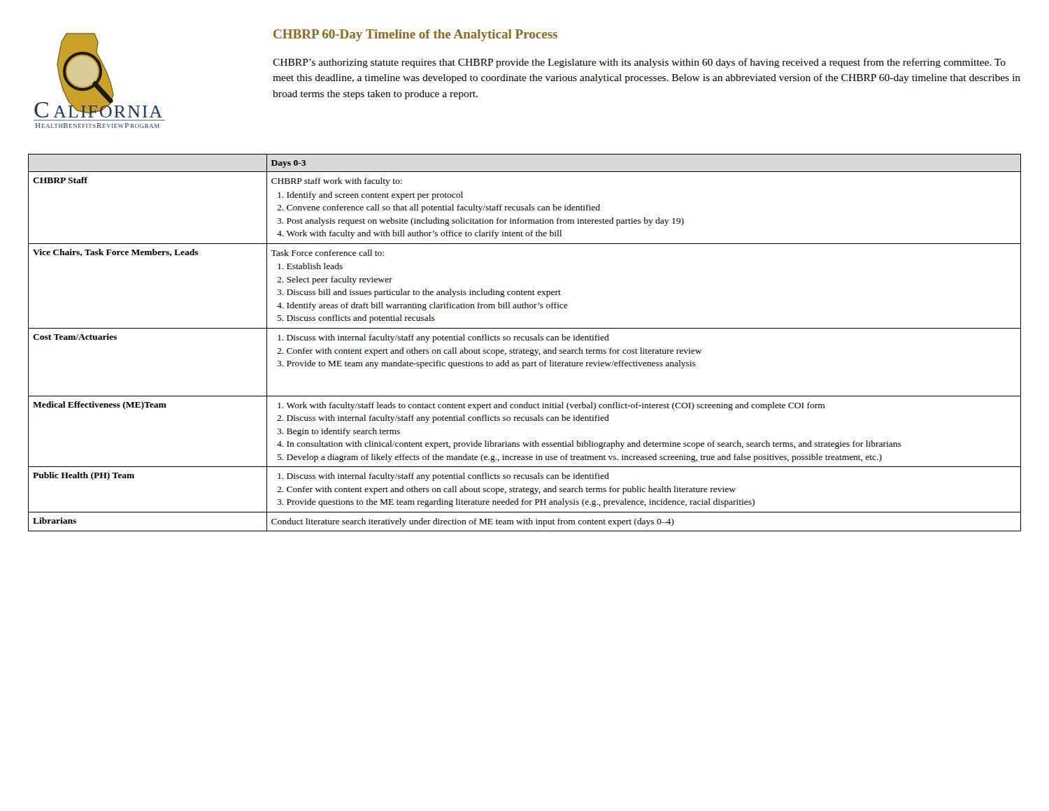C ALIFORNIA H EALTH B ENEFITS R EVIEW P ROGRAM
CHBRP 60-Day Timeline of the Analytical Process
CHBRP’s authorizing statute requires that CHBRP provide the Legislature with its analysis within 60 days of having received a request from the referring committee. To meet this deadline, a timeline was developed to coordinate the various analytical processes. Below is an abbreviated version of the CHBRP 60-day timeline that describes in broad terms the steps taken to produce a report.
| | Days 0-3 |
| CHBRP Staff | CHBRP staff work with faculty to: Identify and screen content expert per protocol Convene conference call so that all potential faculty/staff recusals can be identified Post analysis request on website (including solicitation for information from interested parties by day 19) Work with faculty and with bill author’s office to clarify intent of the bill |
| Vice Chairs, Task Force Members, Leads | Task Force conference call to: Establish leads Select peer faculty reviewer Discuss bill and issues particular to the analysis including content expert Identify areas of draft bill warranting clarification from bill author’s office Discuss conflicts and potential recusals |
| Cost Team/Actuaries | Discuss with internal faculty/staff any potential conflicts so recusals can be identified Confer with content expert and others on call about scope, strategy, and search terms for cost literature review Provide to ME team any mandate-specific questions to add as part of literature review/effectiveness analysis |
| Medical Effectiveness (ME)Team | Work with faculty/staff leads to contact content expert and conduct initial (verbal) conflict-of-interest (COI) screening and complete COI form Discuss with internal faculty/staff any potential conflicts so recusals can be identified Begin to identify search terms In consultation with clinical/content expert, provide librarians with essential bibliography and determine scope of search, search terms, and strategies for librarians Develop a diagram of likely effects of the mandate (e.g., increase in use of treatment vs. increased screening, true and false positives, possible treatment, etc.) |
| Public Health (PH) Team | Discuss with internal faculty/staff any potential conflicts so recusals can be identified Confer with content expert and others on call about scope, strategy, and search terms for public health literature review Provide questions to the ME team regarding literature needed for PH analysis (e.g., prevalence, incidence, racial disparities) |
| Librarians | Conduct literature search iteratively under direction of ME team with input from content expert (days 0–4) |